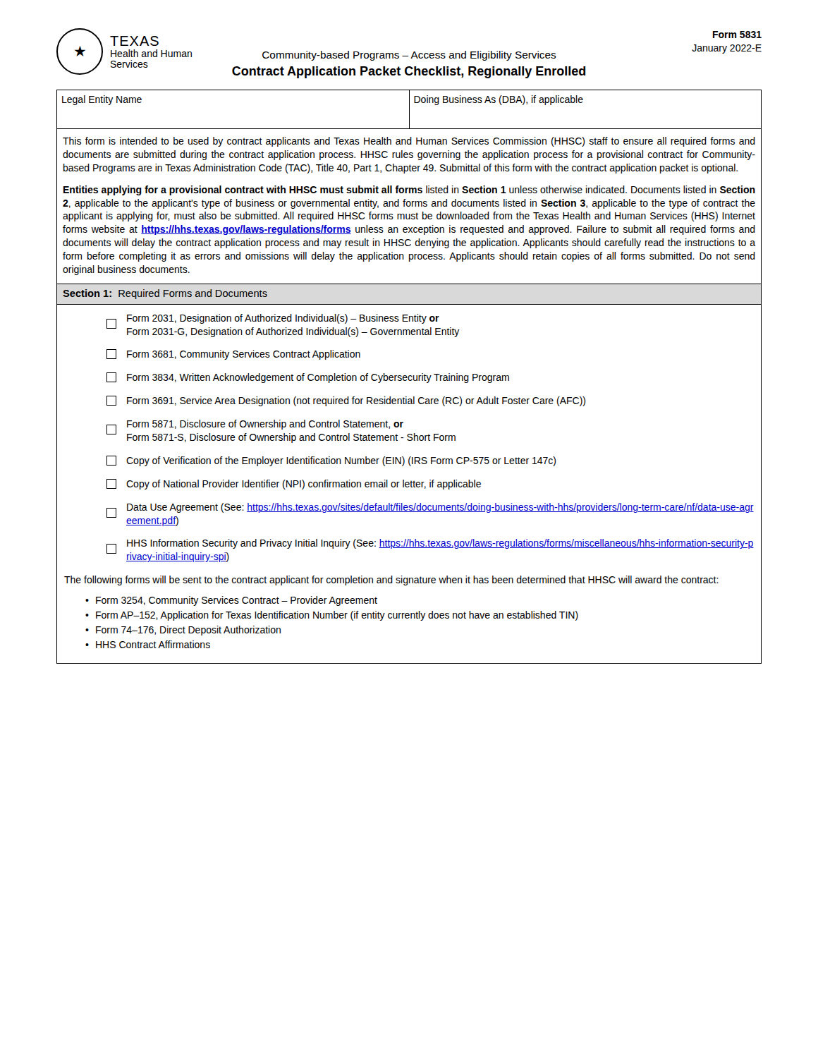Form 5831
January 2022-E
★
TEXAS
Health and Human
Services
Community-based Programs – Access and Eligibility Services
Contract Application Packet Checklist, Regionally Enrolled
| Legal Entity Name | Doing Business As (DBA), if applicable |
This form is intended to be used by contract applicants and Texas Health and Human Services Commission (HHSC) staff to ensure all required forms and documents are submitted during the contract application process. HHSC rules governing the application process for a provisional contract for Community-based Programs are in Texas Administration Code (TAC), Title 40, Part 1, Chapter 49. Submittal of this form with the contract application packet is optional.
Entities applying for a provisional contract with HHSC must submit all forms listed in Section 1 unless otherwise indicated. Documents listed in Section 2, applicable to the applicant's type of business or governmental entity, and forms and documents listed in Section 3, applicable to the type of contract the applicant is applying for, must also be submitted. All required HHSC forms must be downloaded from the Texas Health and Human Services (HHS) Internet forms website at https://hhs.texas.gov/laws-regulations/forms unless an exception is requested and approved. Failure to submit all required forms and documents will delay the contract application process and may result in HHSC denying the application. Applicants should carefully read the instructions to a form before completing it as errors and omissions will delay the application process. Applicants should retain copies of all forms submitted. Do not send original business documents.
Section 1: Required Forms and Documents
Form 2031, Designation of Authorized Individual(s) – Business Entity or
Form 2031-G, Designation of Authorized Individual(s) – Governmental Entity
Form 3681, Community Services Contract Application
Form 3834, Written Acknowledgement of Completion of Cybersecurity Training Program
Form 3691, Service Area Designation (not required for Residential Care (RC) or Adult Foster Care (AFC))
Form 5871, Disclosure of Ownership and Control Statement, or
Form 5871-S, Disclosure of Ownership and Control Statement - Short Form
Copy of Verification of the Employer Identification Number (EIN) (IRS Form CP-575 or Letter 147c)
Copy of National Provider Identifier (NPI) confirmation email or letter, if applicable
Data Use Agreement (See: https://hhs.texas.gov/sites/default/files/documents/doing-business-with-hhs/providers/long-term-care/nf/data-use-agreement.pdf)
HHS Information Security and Privacy Initial Inquiry (See: https://hhs.texas.gov/laws-regulations/forms/miscellaneous/hhs-information-security-privacy-initial-inquiry-spi)
The following forms will be sent to the contract applicant for completion and signature when it has been determined that HHSC will award the contract:
Form 3254, Community Services Contract – Provider Agreement
Form AP–152, Application for Texas Identification Number (if entity currently does not have an established TIN)
Form 74–176, Direct Deposit Authorization
HHS Contract Affirmations